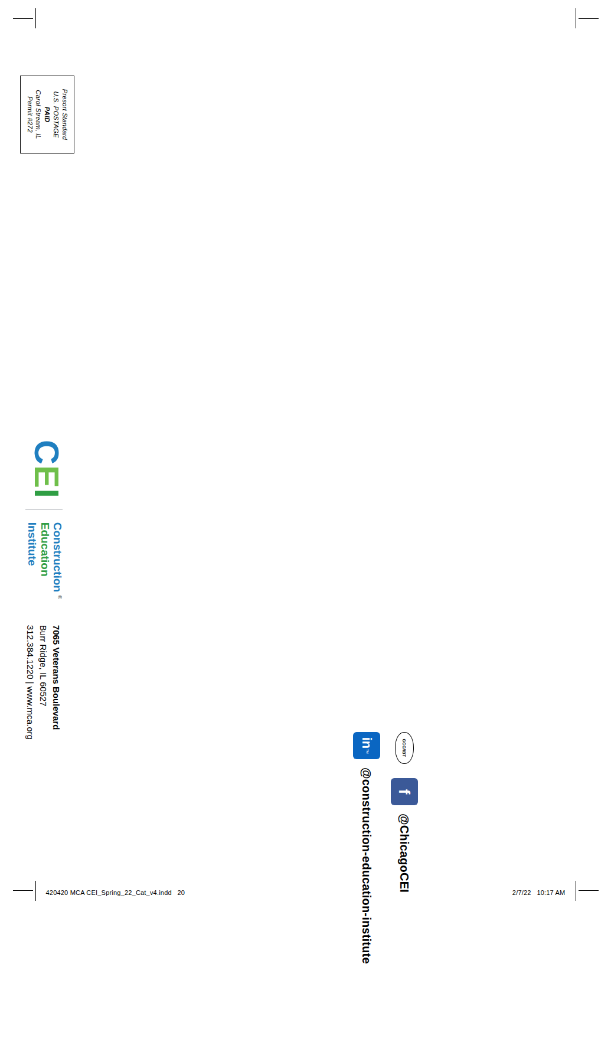Presort Standard
U.S. POSTAGE
PAID
Carol Stream, IL
Permit #272
CEI
Construction ®
Education
Institute
7065 Veterans Boulevard
Burr Ridge, IL 60527
312.384.1220 | www.mca.org
GCC/IBT f @ChicagoCEI
in™ @construction-education-institute
420420 MCA CEI_Spring_22_Cat_v4.indd 20 2/7/22 10:17 AM